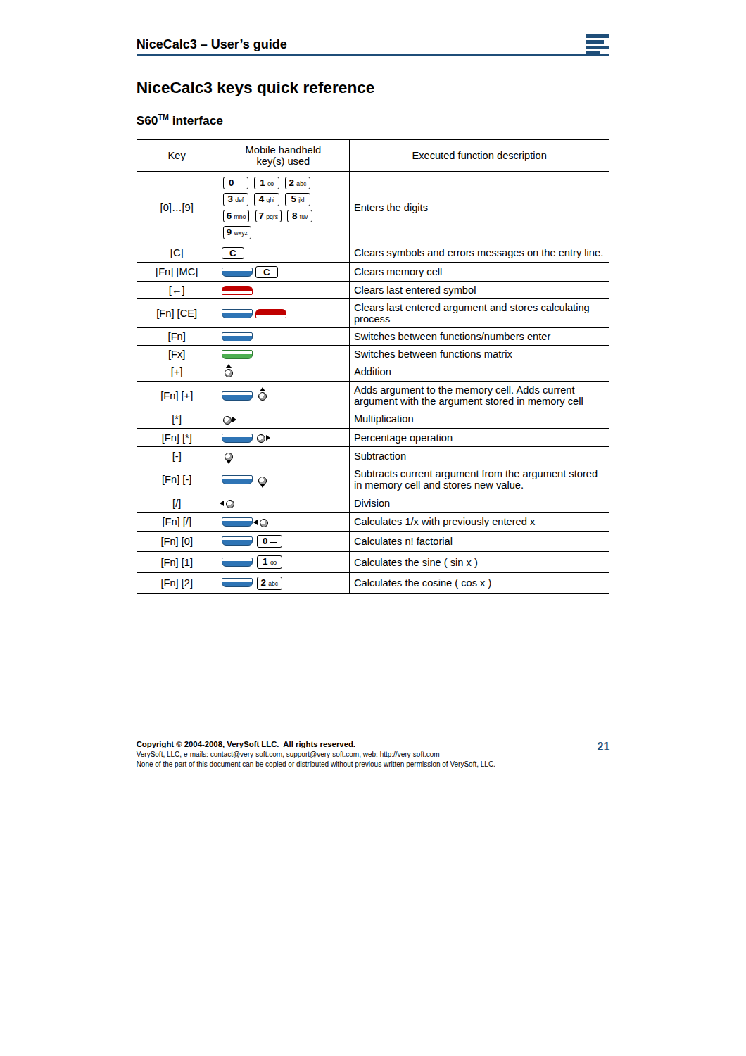NiceCalc3 – User’s guide
NiceCalc3 keys quick reference
S60TM interface
| Key | Mobile handheld key(s) used | Executed function description |
| --- | --- | --- |
| [0]…[9] | 0 1 oo 2 abc 3 def 4 ghi 5 jkl 6 mno 7 pqrs 8 tuv 9 wxyz | Enters the digits |
| [C] | C | Clears symbols and errors messages on the entry line. |
| [Fn] [MC] | C | Clears memory cell |
| [←] | | Clears last entered symbol |
| [Fn] [CE] | | Clears last entered argument and stores calculating process |
| [Fn] | | Switches between functions/numbers enter |
| [Fx] | | Switches between functions matrix |
| [+] | | Addition |
| [Fn] [+] | | Adds argument to the memory cell. Adds current argument with the argument stored in memory cell |
| [*] | | Multiplication |
| [Fn] [*] | | Percentage operation |
| [-] | | Subtraction |
| [Fn] [-] | | Subtracts current argument from the argument stored in memory cell and stores new value. |
| [/] | | Division |
| [Fn] [/] | | Calculates 1/x with previously entered x |
| [Fn] [0] | 0 | Calculates n! factorial |
| [Fn] [1] | 1 oo | Calculates the sine ( sin x ) |
| [Fn] [2] | 2 abc | Calculates the cosine ( cos x ) |
21
Copyright © 2004-2008, VerySoft LLC. All rights reserved.
VerySoft, LLC, e-mails: contact@very-soft.com, support@very-soft.com, web: http://very-soft.com
None of the part of this document can be copied or distributed without previous written permission of VerySoft, LLC.